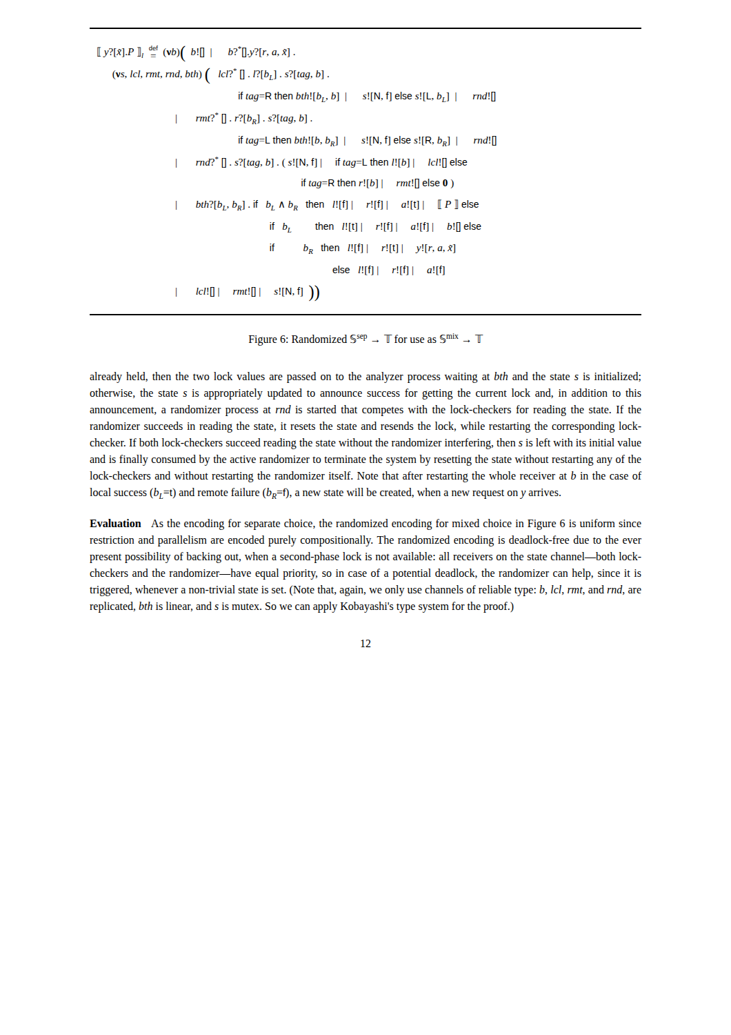⟦ y?[x̃].P ⟧l def= (νb)( b![] | b?*[].y?[r, a, x̃] . (νs, lcl, rmt, rnd, bth) ( lcl?* [] . l?[bL] . s?[tag, b] . if tag=R then bth![bL, b] | s![N, f] else s![L, bL] | rnd![] | rmt?* [] . r?[bR] . s?[tag, b] . if tag=L then bth![b, bR] | s![N, f] else s![R, bR] | rnd![] | rnd?* [] . s?[tag, b] . ( s![N, f] | if tag=L then l![b] | lcl![] else if tag=R then r![b] | rmt![] else 0 ) | bth?[bL, bR] . if bL ∧ bR then l![f] | r![f] | a![t] | ⟦ P ⟧ else if bL then l![t] | r![f] | a![f] | b![] else if bR then l![f] | r![t] | y![r, a, x̃] else l![f] | r![f] | a![f] | lcl![] | rmt![] | s![N, f] ))
Figure 6: Randomized 𝕊sep → 𝕋 for use as 𝕊mix → 𝕋
already held, then the two lock values are passed on to the analyzer process waiting at bth and the state s is initialized; otherwise, the state s is appropriately updated to announce success for getting the current lock and, in addition to this announcement, a randomizer process at rnd is started that competes with the lock-checkers for reading the state. If the randomizer succeeds in reading the state, it resets the state and resends the lock, while restarting the corresponding lock-checker. If both lock-checkers succeed reading the state without the randomizer interfering, then s is left with its initial value and is finally consumed by the active randomizer to terminate the system by resetting the state without restarting any of the lock-checkers and without restarting the randomizer itself. Note that after restarting the whole receiver at b in the case of local success (bL=t) and remote failure (bR=f), a new state will be created, when a new request on y arrives.
Evaluation As the encoding for separate choice, the randomized encoding for mixed choice in Figure 6 is uniform since restriction and parallelism are encoded purely compositionally. The randomized encoding is deadlock-free due to the ever present possibility of backing out, when a second-phase lock is not available: all receivers on the state channel—both lock-checkers and the randomizer—have equal priority, so in case of a potential deadlock, the randomizer can help, since it is triggered, whenever a non-trivial state is set. (Note that, again, we only use channels of reliable type: b, lcl, rmt, and rnd, are replicated, bth is linear, and s is mutex. So we can apply Kobayashi's type system for the proof.)
12